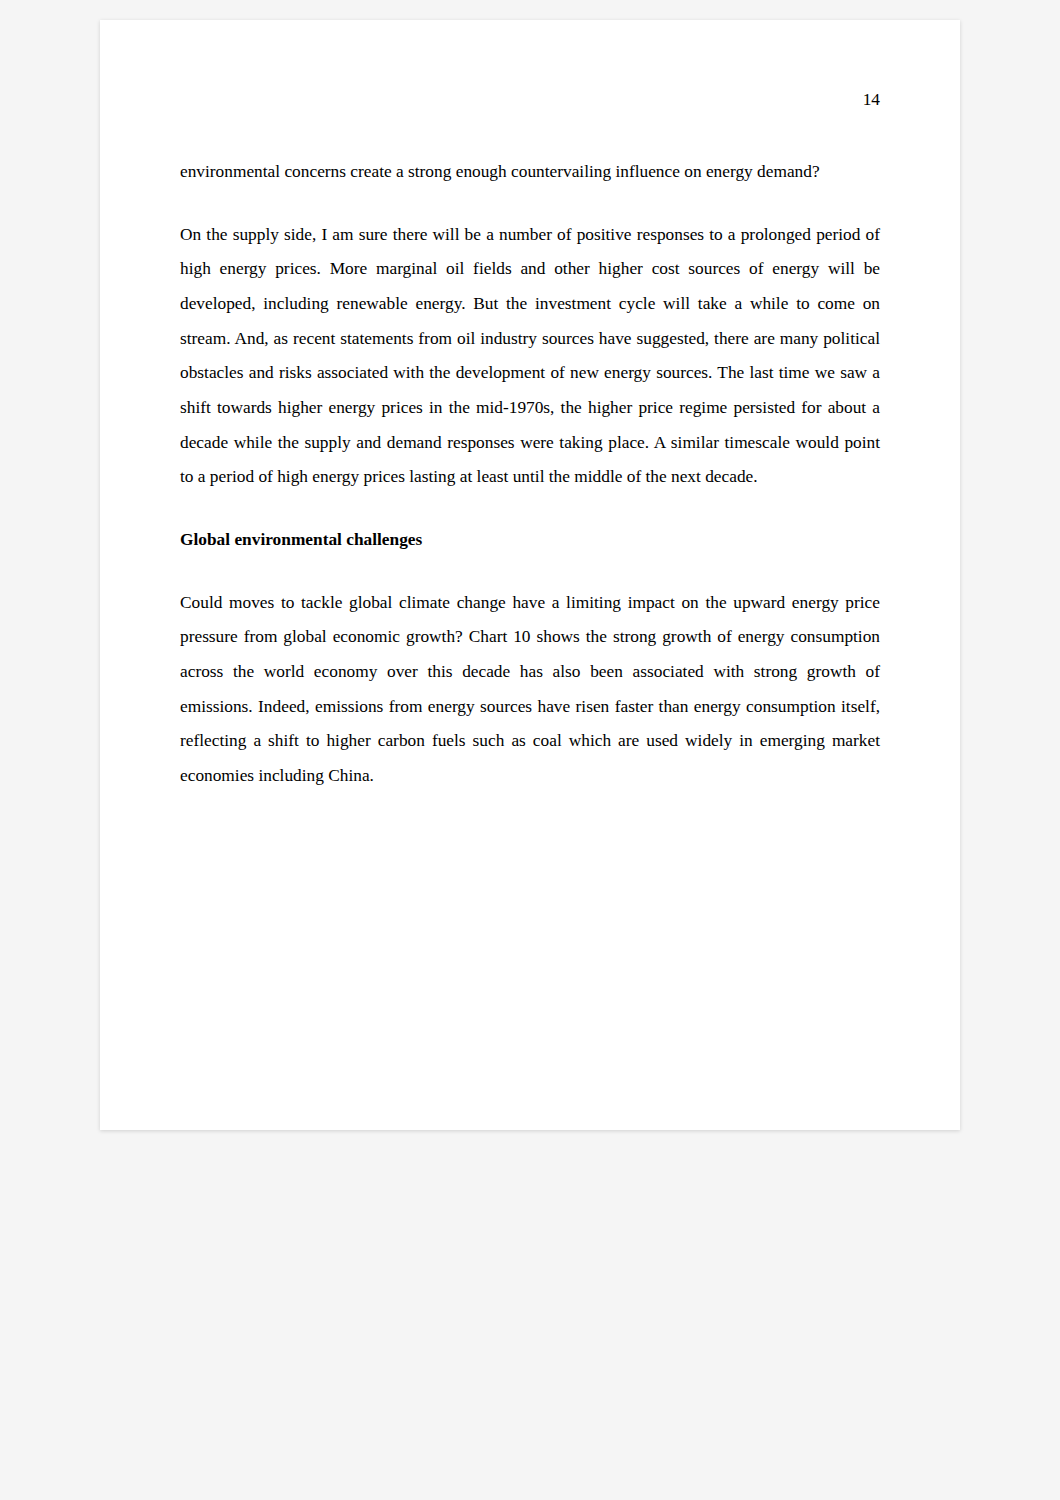14
environmental concerns create a strong enough countervailing influence on energy demand?
On the supply side, I am sure there will be a number of positive responses to a prolonged period of high energy prices. More marginal oil fields and other higher cost sources of energy will be developed, including renewable energy. But the investment cycle will take a while to come on stream. And, as recent statements from oil industry sources have suggested, there are many political obstacles and risks associated with the development of new energy sources. The last time we saw a shift towards higher energy prices in the mid-1970s, the higher price regime persisted for about a decade while the supply and demand responses were taking place. A similar timescale would point to a period of high energy prices lasting at least until the middle of the next decade.
Global environmental challenges
Could moves to tackle global climate change have a limiting impact on the upward energy price pressure from global economic growth? Chart 10 shows the strong growth of energy consumption across the world economy over this decade has also been associated with strong growth of emissions. Indeed, emissions from energy sources have risen faster than energy consumption itself, reflecting a shift to higher carbon fuels such as coal which are used widely in emerging market economies including China.